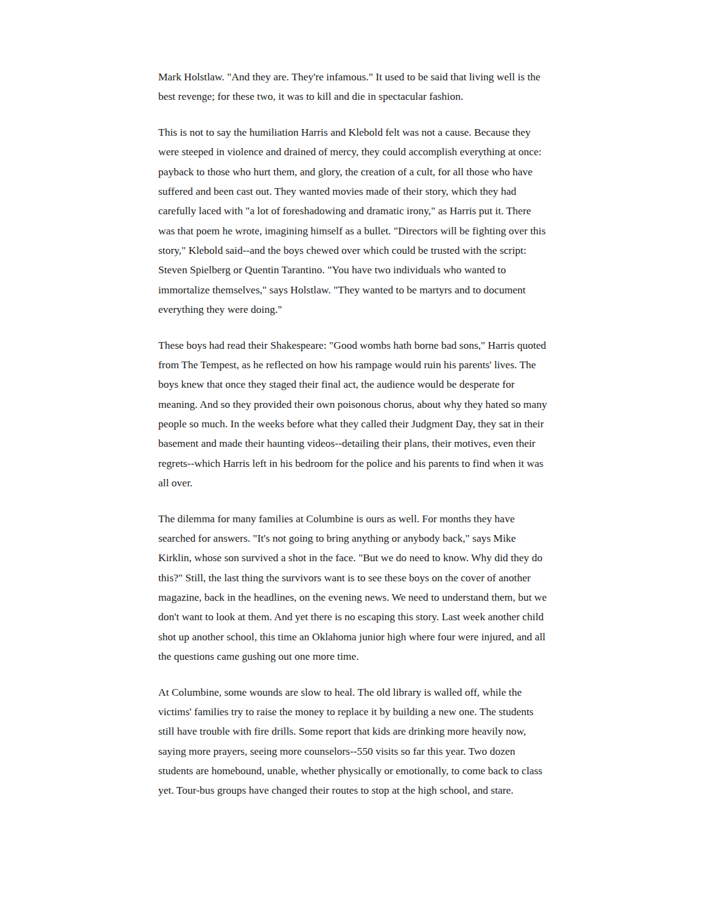Mark Holstlaw. "And they are. They're infamous." It used to be said that living well is the best revenge; for these two, it was to kill and die in spectacular fashion.
This is not to say the humiliation Harris and Klebold felt was not a cause. Because they were steeped in violence and drained of mercy, they could accomplish everything at once: payback to those who hurt them, and glory, the creation of a cult, for all those who have suffered and been cast out. They wanted movies made of their story, which they had carefully laced with "a lot of foreshadowing and dramatic irony," as Harris put it. There was that poem he wrote, imagining himself as a bullet. "Directors will be fighting over this story," Klebold said--and the boys chewed over which could be trusted with the script: Steven Spielberg or Quentin Tarantino. "You have two individuals who wanted to immortalize themselves," says Holstlaw. "They wanted to be martyrs and to document everything they were doing."
These boys had read their Shakespeare: "Good wombs hath borne bad sons," Harris quoted from The Tempest, as he reflected on how his rampage would ruin his parents' lives. The boys knew that once they staged their final act, the audience would be desperate for meaning. And so they provided their own poisonous chorus, about why they hated so many people so much. In the weeks before what they called their Judgment Day, they sat in their basement and made their haunting videos--detailing their plans, their motives, even their regrets--which Harris left in his bedroom for the police and his parents to find when it was all over.
The dilemma for many families at Columbine is ours as well. For months they have searched for answers. "It's not going to bring anything or anybody back," says Mike Kirklin, whose son survived a shot in the face. "But we do need to know. Why did they do this?" Still, the last thing the survivors want is to see these boys on the cover of another magazine, back in the headlines, on the evening news. We need to understand them, but we don't want to look at them. And yet there is no escaping this story. Last week another child shot up another school, this time an Oklahoma junior high where four were injured, and all the questions came gushing out one more time.
At Columbine, some wounds are slow to heal. The old library is walled off, while the victims' families try to raise the money to replace it by building a new one. The students still have trouble with fire drills. Some report that kids are drinking more heavily now, saying more prayers, seeing more counselors--550 visits so far this year. Two dozen students are homebound, unable, whether physically or emotionally, to come back to class yet. Tour-bus groups have changed their routes to stop at the high school, and stare.